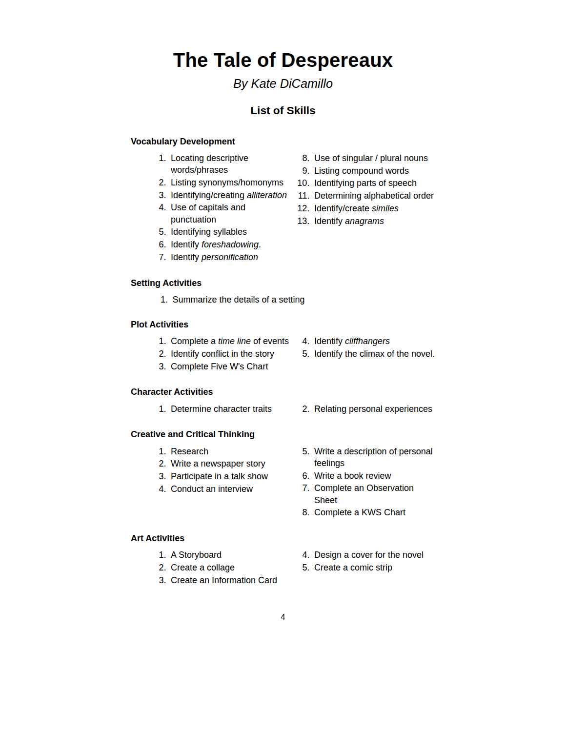The Tale of Despereaux
By Kate DiCamillo
List of Skills
Vocabulary Development
Locating descriptive words/phrases
Listing synonyms/homonyms
Identifying/creating alliteration
Use of capitals and punctuation
Identifying syllables
Identify foreshadowing.
Identify personification
Use of singular / plural nouns
Listing compound words
Identifying parts of speech
Determining alphabetical order
Identify/create similes
Identify anagrams
Setting Activities
Summarize the details of a setting
Plot Activities
Complete a time line of events
Identify conflict in the story
Complete Five W's Chart
Identify cliffhangers
Identify the climax of the novel.
Character Activities
Determine character traits
Relating personal experiences
Creative and Critical Thinking
Research
Write a newspaper story
Participate in a talk show
Conduct an interview
Write a description of personal feelings
Write a book review
Complete an Observation Sheet
Complete a KWS Chart
Art Activities
A Storyboard
Create a collage
Create an Information Card
Design a cover for the novel
Create a comic strip
4